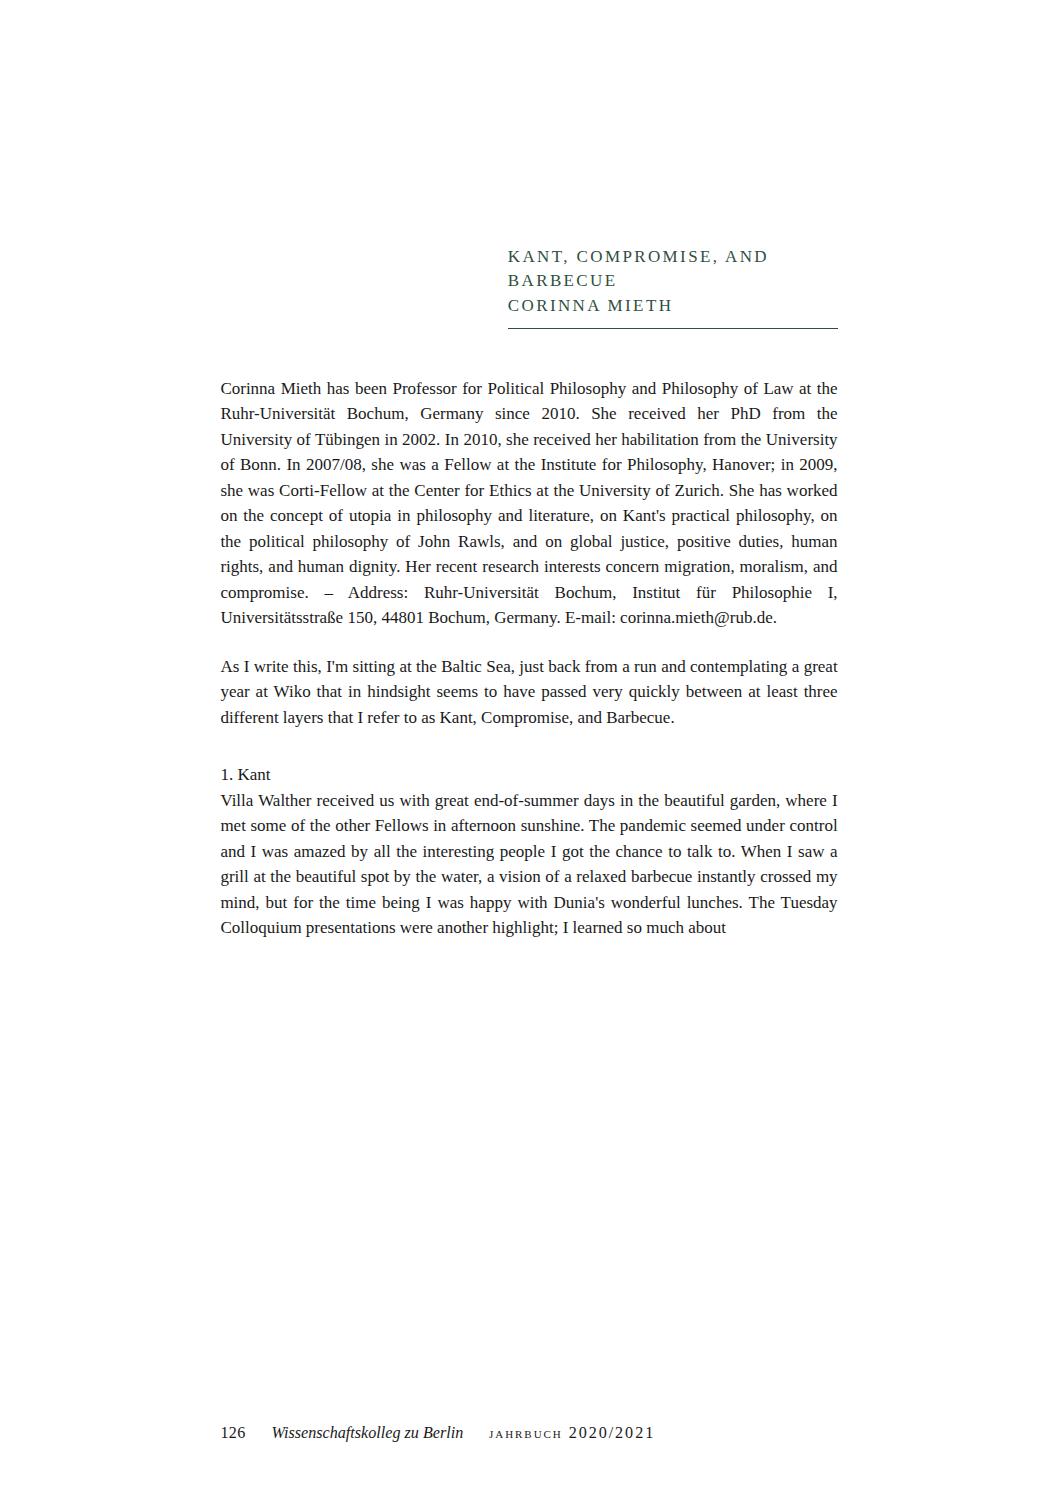Kant, Compromise, and Barbecue
Corinna Mieth
Corinna Mieth has been Professor for Political Philosophy and Philosophy of Law at the Ruhr-Universität Bochum, Germany since 2010. She received her PhD from the University of Tübingen in 2002. In 2010, she received her habilitation from the University of Bonn. In 2007/08, she was a Fellow at the Institute for Philosophy, Hanover; in 2009, she was Corti-Fellow at the Center for Ethics at the University of Zurich. She has worked on the concept of utopia in philosophy and literature, on Kant's practical philosophy, on the political philosophy of John Rawls, and on global justice, positive duties, human rights, and human dignity. Her recent research interests concern migration, moralism, and compromise. – Address: Ruhr-Universität Bochum, Institut für Philosophie I, Universitätsstraße 150, 44801 Bochum, Germany. E-mail: corinna.mieth@rub.de.
As I write this, I'm sitting at the Baltic Sea, just back from a run and contemplating a great year at Wiko that in hindsight seems to have passed very quickly between at least three different layers that I refer to as Kant, Compromise, and Barbecue.
1. Kant
Villa Walther received us with great end-of-summer days in the beautiful garden, where I met some of the other Fellows in afternoon sunshine. The pandemic seemed under control and I was amazed by all the interesting people I got the chance to talk to. When I saw a grill at the beautiful spot by the water, a vision of a relaxed barbecue instantly crossed my mind, but for the time being I was happy with Dunia's wonderful lunches. The Tuesday Colloquium presentations were another highlight; I learned so much about
126 Wissenschaftskolleg zu Berlin Jahrbuch 2020/2021